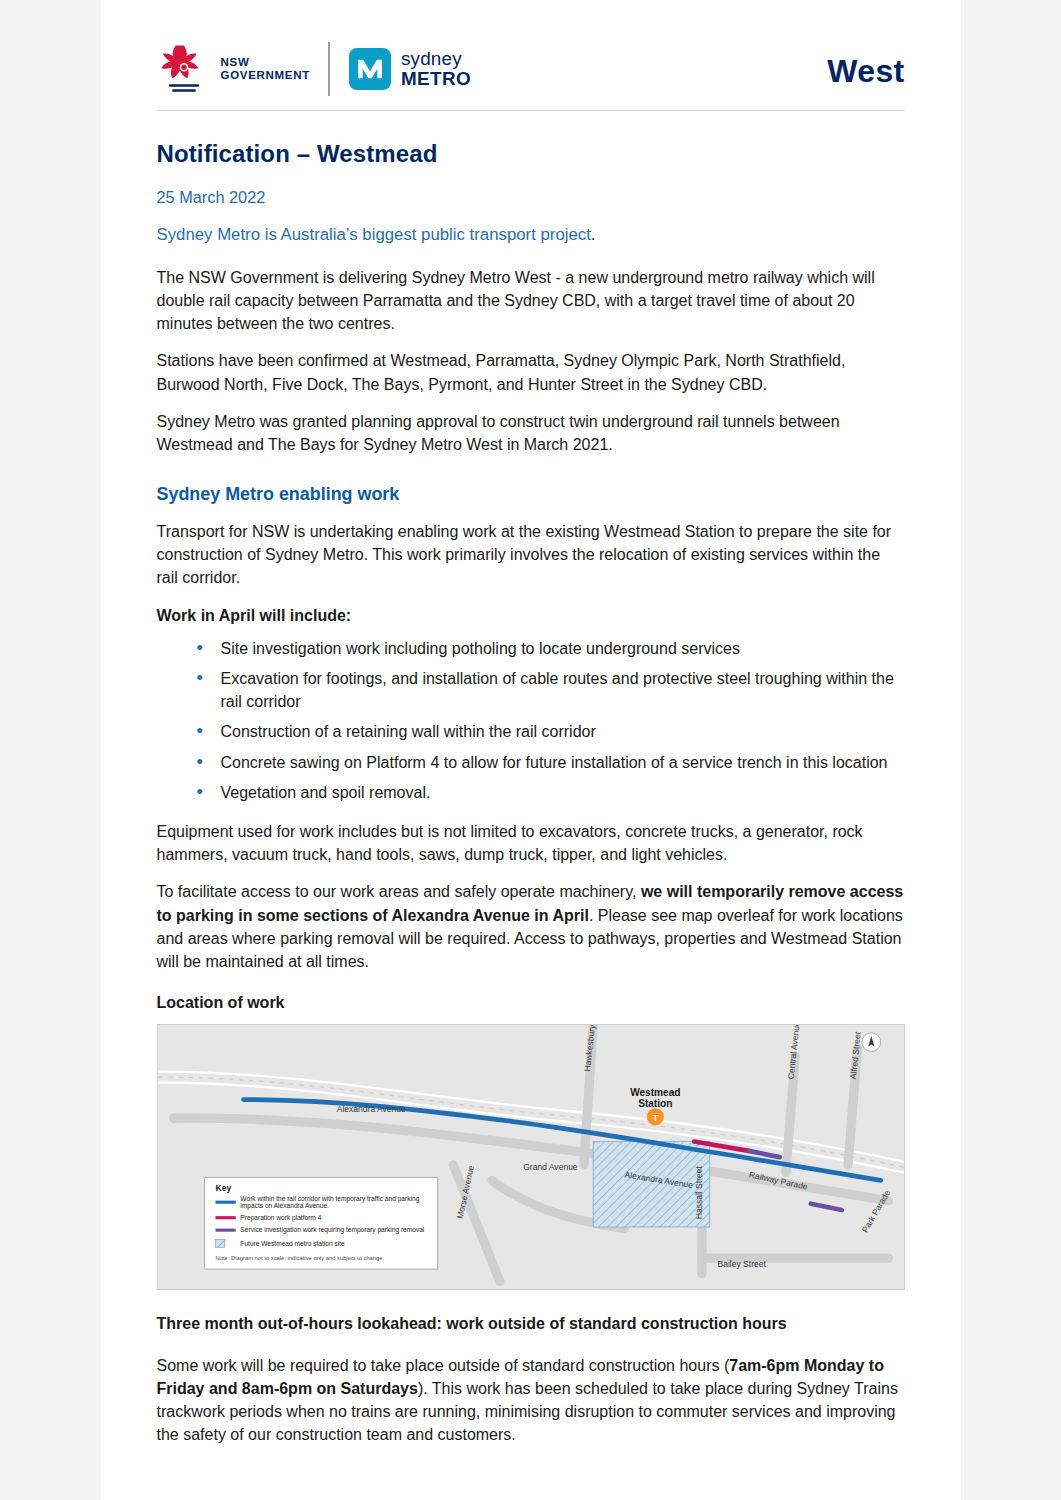NSW GOVERNMENT
sydney METRO
West
Notification – Westmead
25 March 2022
Sydney Metro is Australia’s biggest public transport project.
The NSW Government is delivering Sydney Metro West - a new underground metro railway which will double rail capacity between Parramatta and the Sydney CBD, with a target travel time of about 20 minutes between the two centres.
Stations have been confirmed at Westmead, Parramatta, Sydney Olympic Park, North Strathfield, Burwood North, Five Dock, The Bays, Pyrmont, and Hunter Street in the Sydney CBD.
Sydney Metro was granted planning approval to construct twin underground rail tunnels between Westmead and The Bays for Sydney Metro West in March 2021.
Sydney Metro enabling work
Transport for NSW is undertaking enabling work at the existing Westmead Station to prepare the site for construction of Sydney Metro. This work primarily involves the relocation of existing services within the rail corridor.
Work in April will include:
Site investigation work including potholing to locate underground services
Excavation for footings, and installation of cable routes and protective steel troughing within the rail corridor
Construction of a retaining wall within the rail corridor
Concrete sawing on Platform 4 to allow for future installation of a service trench in this location
Vegetation and spoil removal.
Equipment used for work includes but is not limited to excavators, concrete trucks, a generator, rock hammers, vacuum truck, hand tools, saws, dump truck, tipper, and light vehicles.
To facilitate access to our work areas and safely operate machinery, we will temporarily remove access to parking in some sections of Alexandra Avenue in April. Please see map overleaf for work locations and areas where parking removal will be required. Access to pathways, properties and Westmead Station will be maintained at all times.
Location of work
T Westmead Station Alexandra Avenue Alexandra Avenue Hawkesbury Road Railway Parade Hassall Street Central Avenue Alfred Street Grand Avenue Morse Avenue Bailey Street Park Parade Key Work within the rail corridor with temporary traffic and parking impacts on Alexandra Avenue. Preparation work platform 4 Service investigation work requiring temporary parking removal Future Westmead metro station site Note: Diagram not to scale, indicative only and subject to change.
Three month out-of-hours lookahead: work outside of standard construction hours
Some work will be required to take place outside of standard construction hours (7am-6pm Monday to Friday and 8am-6pm on Saturdays). This work has been scheduled to take place during Sydney Trains trackwork periods when no trains are running, minimising disruption to commuter services and improving the safety of our construction team and customers.